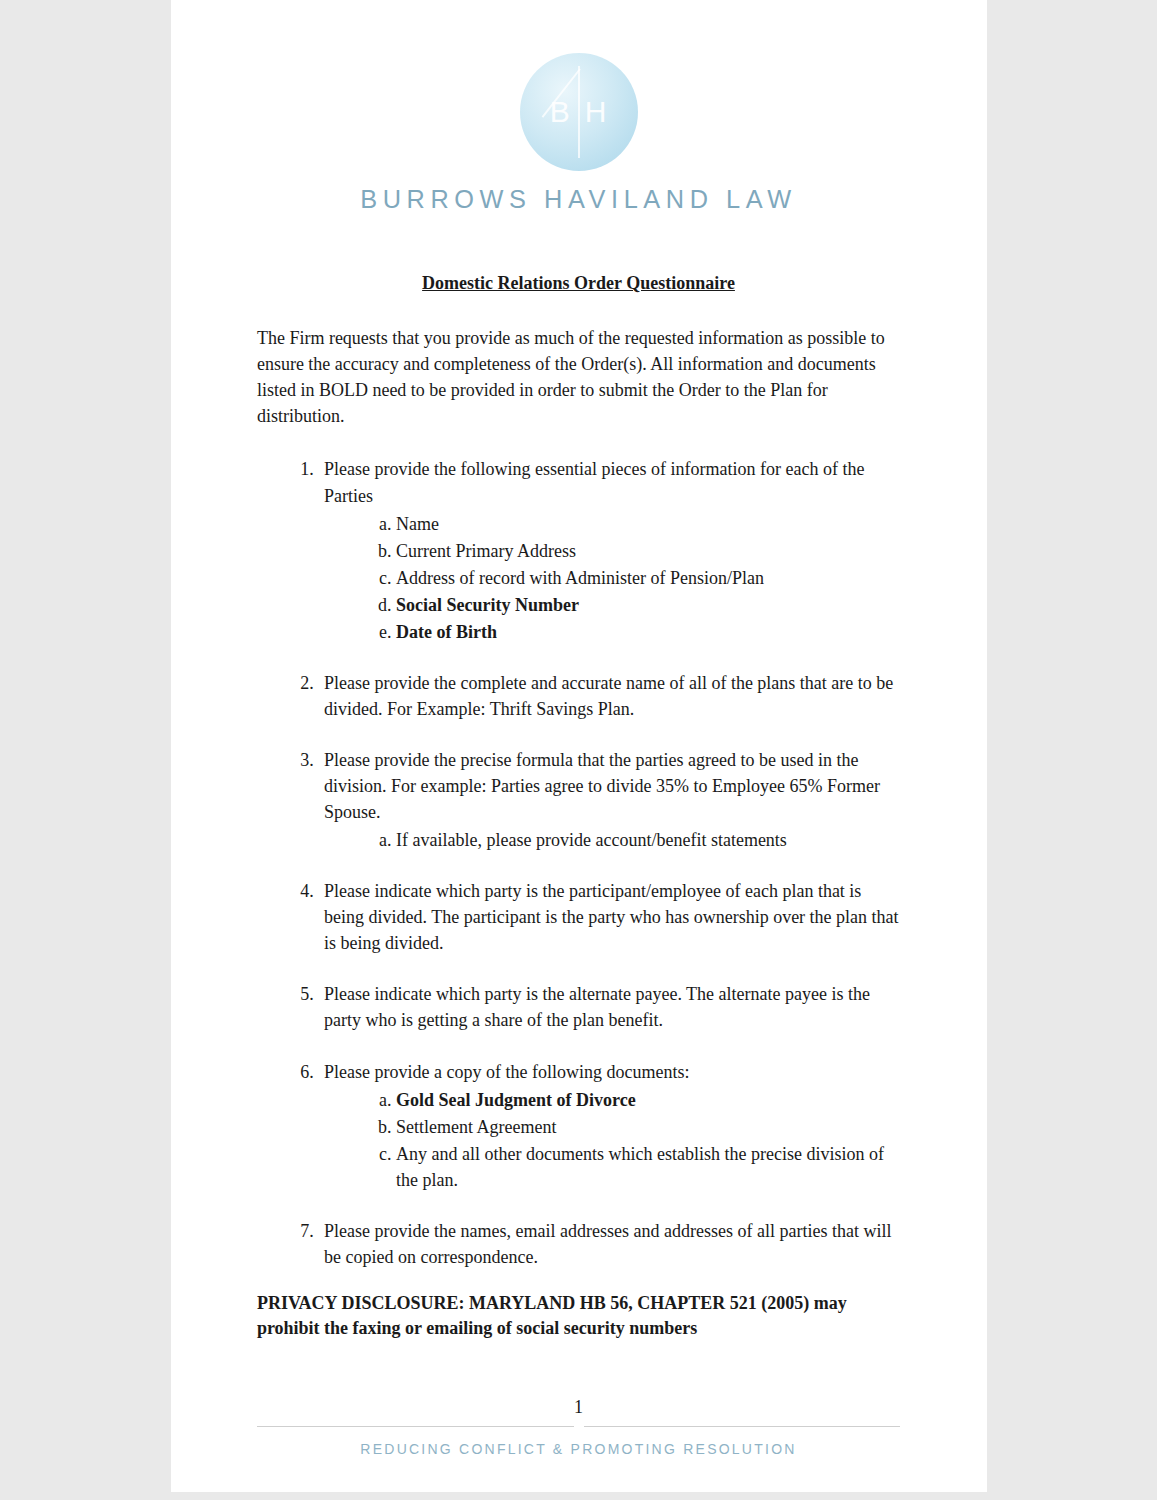BH
Burrows Haviland Law
Domestic Relations Order Questionnaire
The Firm requests that you provide as much of the requested information as possible to ensure the accuracy and completeness of the Order(s). All information and documents listed in BOLD need to be provided in order to submit the Order to the Plan for distribution.
Please provide the following essential pieces of information for each of the Parties
Name
Current Primary Address
Address of record with Administer of Pension/Plan
Social Security Number
Date of Birth
Please provide the complete and accurate name of all of the plans that are to be divided. For Example: Thrift Savings Plan.
Please provide the precise formula that the parties agreed to be used in the division. For example: Parties agree to divide 35% to Employee 65% Former Spouse.
If available, please provide account/benefit statements
Please indicate which party is the participant/employee of each plan that is being divided. The participant is the party who has ownership over the plan that is being divided.
Please indicate which party is the alternate payee. The alternate payee is the party who is getting a share of the plan benefit.
Please provide a copy of the following documents:
Gold Seal Judgment of Divorce
Settlement Agreement
Any and all other documents which establish the precise division of the plan.
Please provide the names, email addresses and addresses of all parties that will be copied on correspondence.
PRIVACY DISCLOSURE: MARYLAND HB 56, CHAPTER 521 (2005) may prohibit the faxing or emailing of social security numbers
1
Reducing Conflict & Promoting Resolution